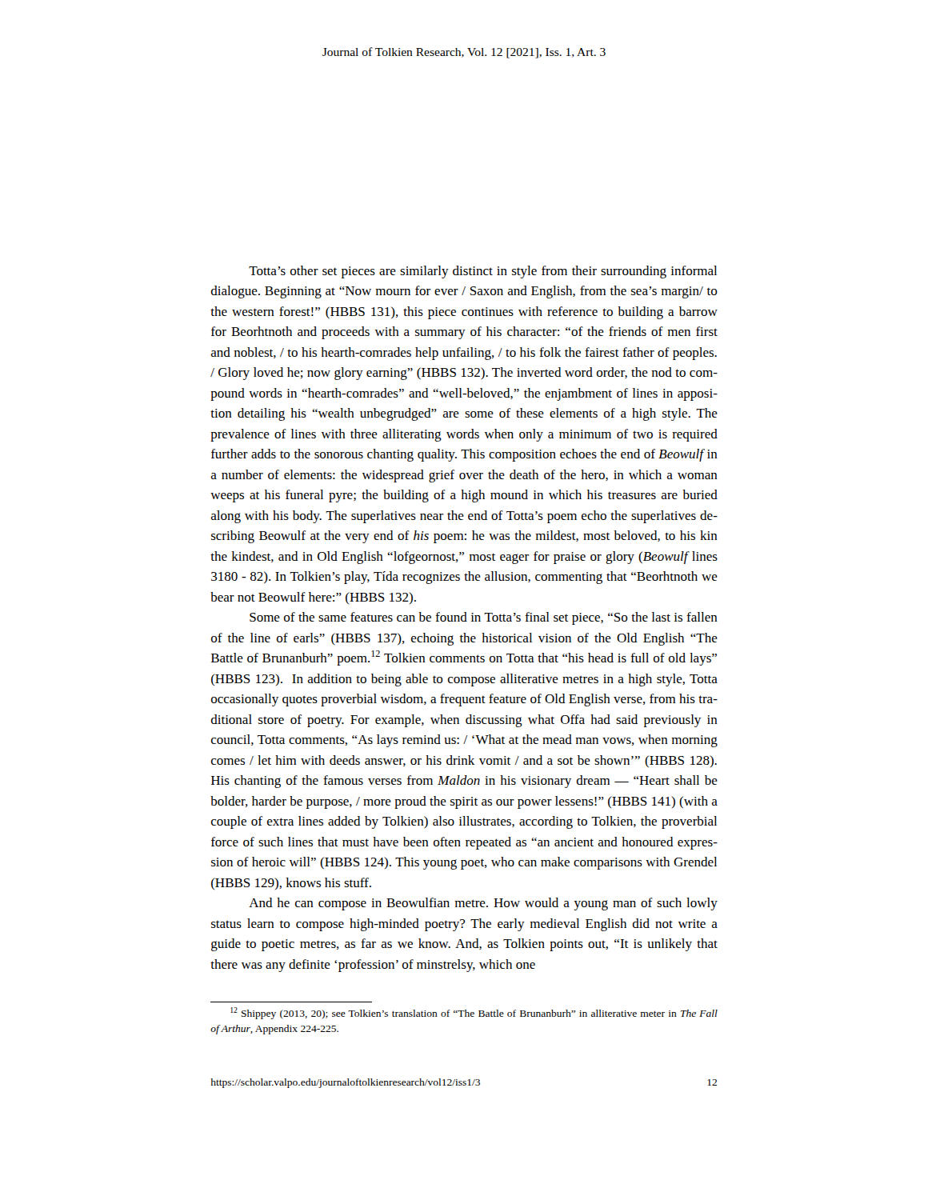Journal of Tolkien Research, Vol. 12 [2021], Iss. 1, Art. 3
Totta’s other set pieces are similarly distinct in style from their surrounding informal dialogue. Beginning at “Now mourn for ever / Saxon and English, from the sea’s margin/ to the western forest!” (HBBS 131), this piece continues with reference to building a barrow for Beorhtnoth and proceeds with a summary of his character: “of the friends of men first and noblest, / to his hearth-comrades help unfailing, / to his folk the fairest father of peoples. / Glory loved he; now glory earning” (HBBS 132). The inverted word order, the nod to compound words in “hearth-comrades” and “well-beloved,” the enjambment of lines in apposition detailing his “wealth unbegrudged” are some of these elements of a high style. The prevalence of lines with three alliterating words when only a minimum of two is required further adds to the sonorous chanting quality. This composition echoes the end of Beowulf in a number of elements: the widespread grief over the death of the hero, in which a woman weeps at his funeral pyre; the building of a high mound in which his treasures are buried along with his body. The superlatives near the end of Totta’s poem echo the superlatives describing Beowulf at the very end of his poem: he was the mildest, most beloved, to his kin the kindest, and in Old English “lofgeornost,” most eager for praise or glory (Beowulf lines 3180 - 82). In Tolkien’s play, Tída recognizes the allusion, commenting that “Beorhtnoth we bear not Beowulf here:” (HBBS 132).
Some of the same features can be found in Totta’s final set piece, “So the last is fallen of the line of earls” (HBBS 137), echoing the historical vision of the Old English “The Battle of Brunanburh” poem.12 Tolkien comments on Totta that “his head is full of old lays” (HBBS 123). In addition to being able to compose alliterative metres in a high style, Totta occasionally quotes proverbial wisdom, a frequent feature of Old English verse, from his traditional store of poetry. For example, when discussing what Offa had said previously in council, Totta comments, “As lays remind us: / ‘What at the mead man vows, when morning comes / let him with deeds answer, or his drink vomit / and a sot be shown’” (HBBS 128). His chanting of the famous verses from Maldon in his visionary dream — “Heart shall be bolder, harder be purpose, / more proud the spirit as our power lessens!” (HBBS 141) (with a couple of extra lines added by Tolkien) also illustrates, according to Tolkien, the proverbial force of such lines that must have been often repeated as “an ancient and honoured expression of heroic will” (HBBS 124). This young poet, who can make comparisons with Grendel (HBBS 129), knows his stuff.
And he can compose in Beowulfian metre. How would a young man of such lowly status learn to compose high-minded poetry? The early medieval English did not write a guide to poetic metres, as far as we know. And, as Tolkien points out, “It is unlikely that there was any definite ‘profession’ of minstrelsy, which one
12 Shippey (2013, 20); see Tolkien’s translation of “The Battle of Brunanburh” in alliterative meter in The Fall of Arthur, Appendix 224-225.
https://scholar.valpo.edu/journaloftolkienresearch/vol12/iss1/3 12